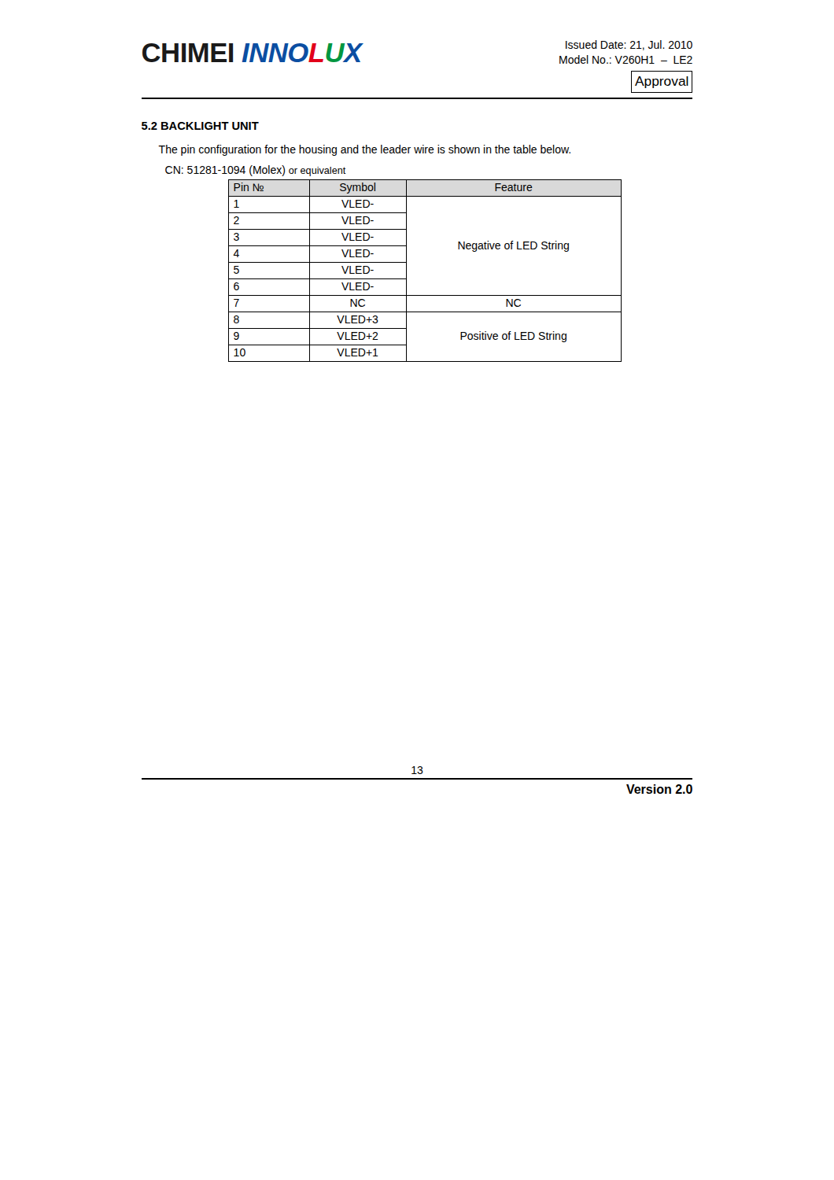CHIMEI INNOLUX
Issued Date: 21, Jul. 2010
Model No.: V260H1 – LE2
Approval
5.2 BACKLIGHT UNIT
The pin configuration for the housing and the leader wire is shown in the table below.
CN: 51281-1094 (Molex) or equivalent
| Pin № | Symbol | Feature |
| --- | --- | --- |
| 1 | VLED- | Negative of LED String |
| 2 | VLED- |
| 3 | VLED- |
| 4 | VLED- |
| 5 | VLED- |
| 6 | VLED- |
| 7 | NC | NC |
| 8 | VLED+3 | Positive of LED String |
| 9 | VLED+2 |
| 10 | VLED+1 |
13
Version 2.0